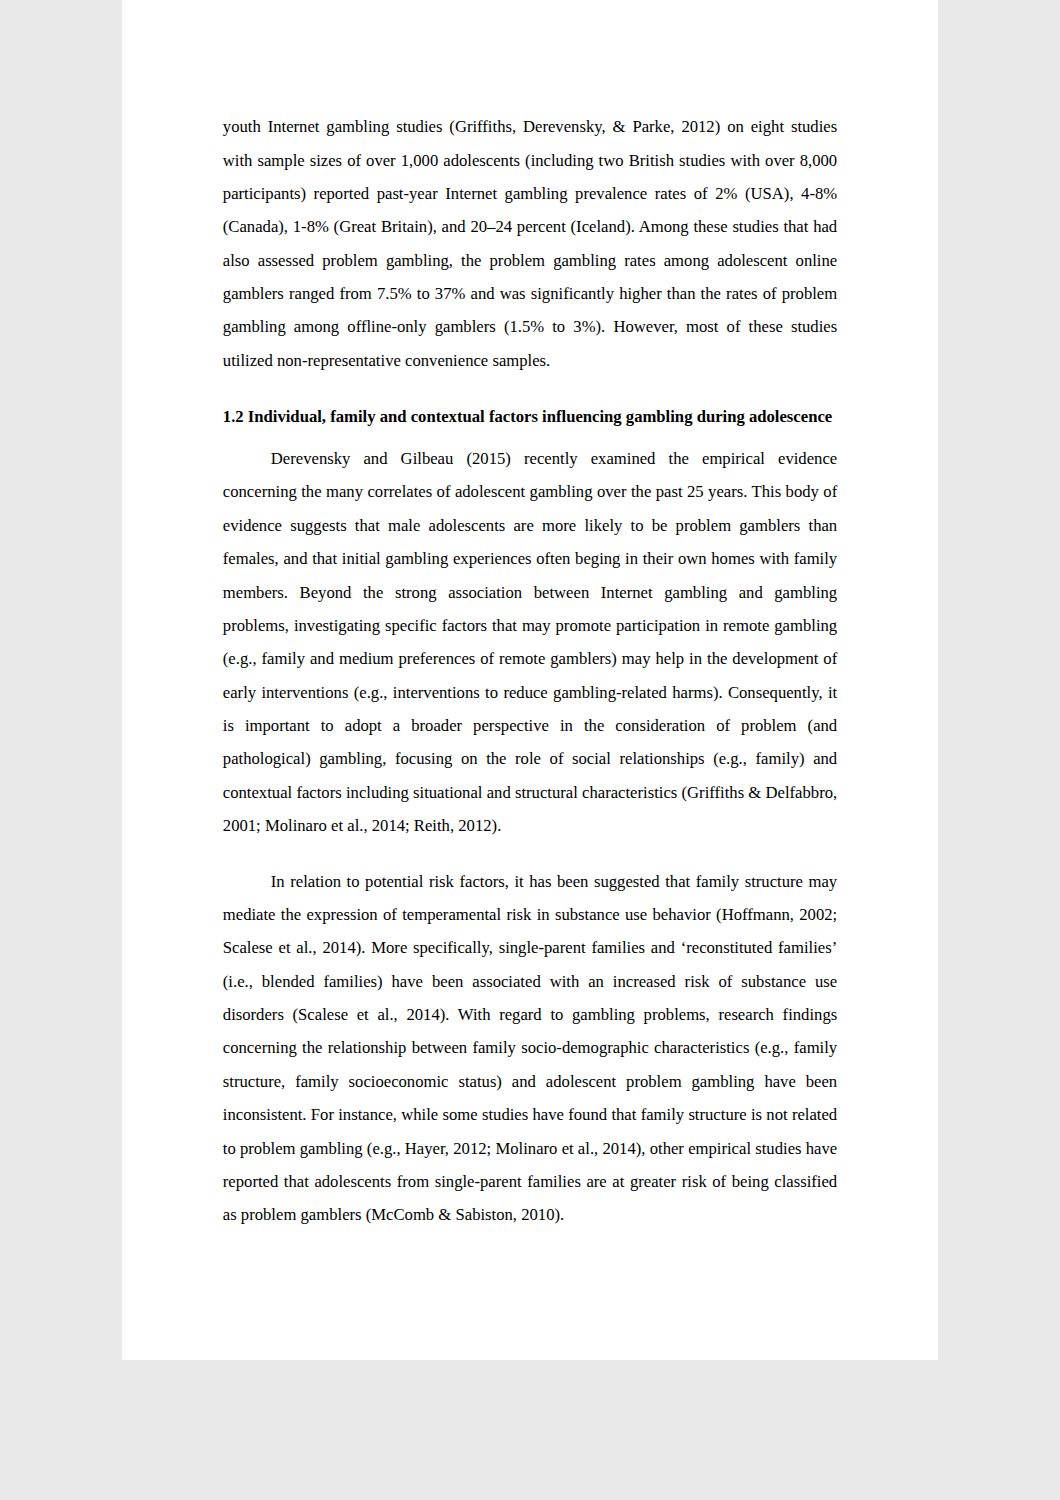youth Internet gambling studies (Griffiths, Derevensky, & Parke, 2012) on eight studies with sample sizes of over 1,000 adolescents (including two British studies with over 8,000 participants) reported past-year Internet gambling prevalence rates of 2% (USA), 4-8% (Canada), 1-8% (Great Britain), and 20–24 percent (Iceland). Among these studies that had also assessed problem gambling, the problem gambling rates among adolescent online gamblers ranged from 7.5% to 37% and was significantly higher than the rates of problem gambling among offline-only gamblers (1.5% to 3%). However, most of these studies utilized non-representative convenience samples.
1.2 Individual, family and contextual factors influencing gambling during adolescence
Derevensky and Gilbeau (2015) recently examined the empirical evidence concerning the many correlates of adolescent gambling over the past 25 years. This body of evidence suggests that male adolescents are more likely to be problem gamblers than females, and that initial gambling experiences often beging in their own homes with family members. Beyond the strong association between Internet gambling and gambling problems, investigating specific factors that may promote participation in remote gambling (e.g., family and medium preferences of remote gamblers) may help in the development of early interventions (e.g., interventions to reduce gambling-related harms). Consequently, it is important to adopt a broader perspective in the consideration of problem (and pathological) gambling, focusing on the role of social relationships (e.g., family) and contextual factors including situational and structural characteristics (Griffiths & Delfabbro, 2001; Molinaro et al., 2014; Reith, 2012).
In relation to potential risk factors, it has been suggested that family structure may mediate the expression of temperamental risk in substance use behavior (Hoffmann, 2002; Scalese et al., 2014). More specifically, single-parent families and ‘reconstituted families’ (i.e., blended families) have been associated with an increased risk of substance use disorders (Scalese et al., 2014). With regard to gambling problems, research findings concerning the relationship between family socio-demographic characteristics (e.g., family structure, family socioeconomic status) and adolescent problem gambling have been inconsistent. For instance, while some studies have found that family structure is not related to problem gambling (e.g., Hayer, 2012; Molinaro et al., 2014), other empirical studies have reported that adolescents from single-parent families are at greater risk of being classified as problem gamblers (McComb & Sabiston, 2010).